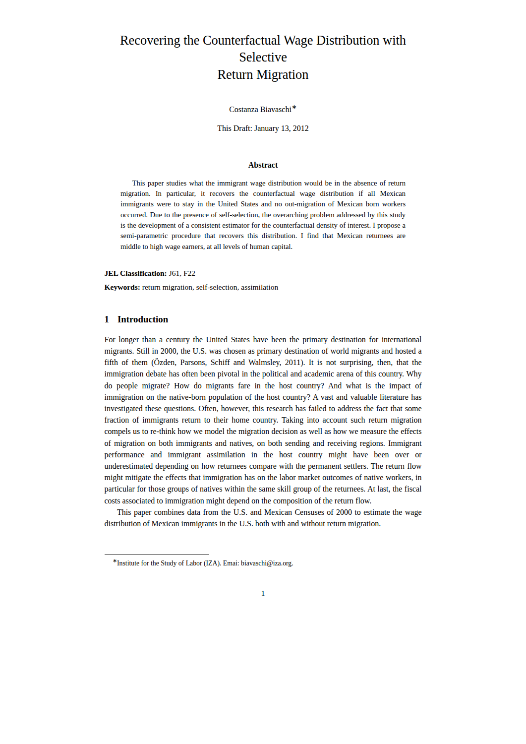Recovering the Counterfactual Wage Distribution with Selective
Return Migration
Costanza Biavaschi∗
This Draft: January 13, 2012
Abstract
This paper studies what the immigrant wage distribution would be in the absence of return migration. In particular, it recovers the counterfactual wage distribution if all Mexican immigrants were to stay in the United States and no out-migration of Mexican born workers occurred. Due to the presence of self-selection, the overarching problem addressed by this study is the development of a consistent estimator for the counterfactual density of interest. I propose a semi-parametric procedure that recovers this distribution. I find that Mexican returnees are middle to high wage earners, at all levels of human capital.
JEL Classification: J61, F22
Keywords: return migration, self-selection, assimilation
1 Introduction
For longer than a century the United States have been the primary destination for international migrants. Still in 2000, the U.S. was chosen as primary destination of world migrants and hosted a fifth of them (Özden, Parsons, Schiff and Walmsley, 2011). It is not surprising, then, that the immigration debate has often been pivotal in the political and academic arena of this country. Why do people migrate? How do migrants fare in the host country? And what is the impact of immigration on the native-born population of the host country? A vast and valuable literature has investigated these questions. Often, however, this research has failed to address the fact that some fraction of immigrants return to their home country. Taking into account such return migration compels us to re-think how we model the migration decision as well as how we measure the effects of migration on both immigrants and natives, on both sending and receiving regions. Immigrant performance and immigrant assimilation in the host country might have been over or underestimated depending on how returnees compare with the permanent settlers. The return flow might mitigate the effects that immigration has on the labor market outcomes of native workers, in particular for those groups of natives within the same skill group of the returnees. At last, the fiscal costs associated to immigration might depend on the composition of the return flow.
This paper combines data from the U.S. and Mexican Censuses of 2000 to estimate the wage distribution of Mexican immigrants in the U.S. both with and without return migration.
∗Institute for the Study of Labor (IZA). Emai: biavaschi@iza.org.
1